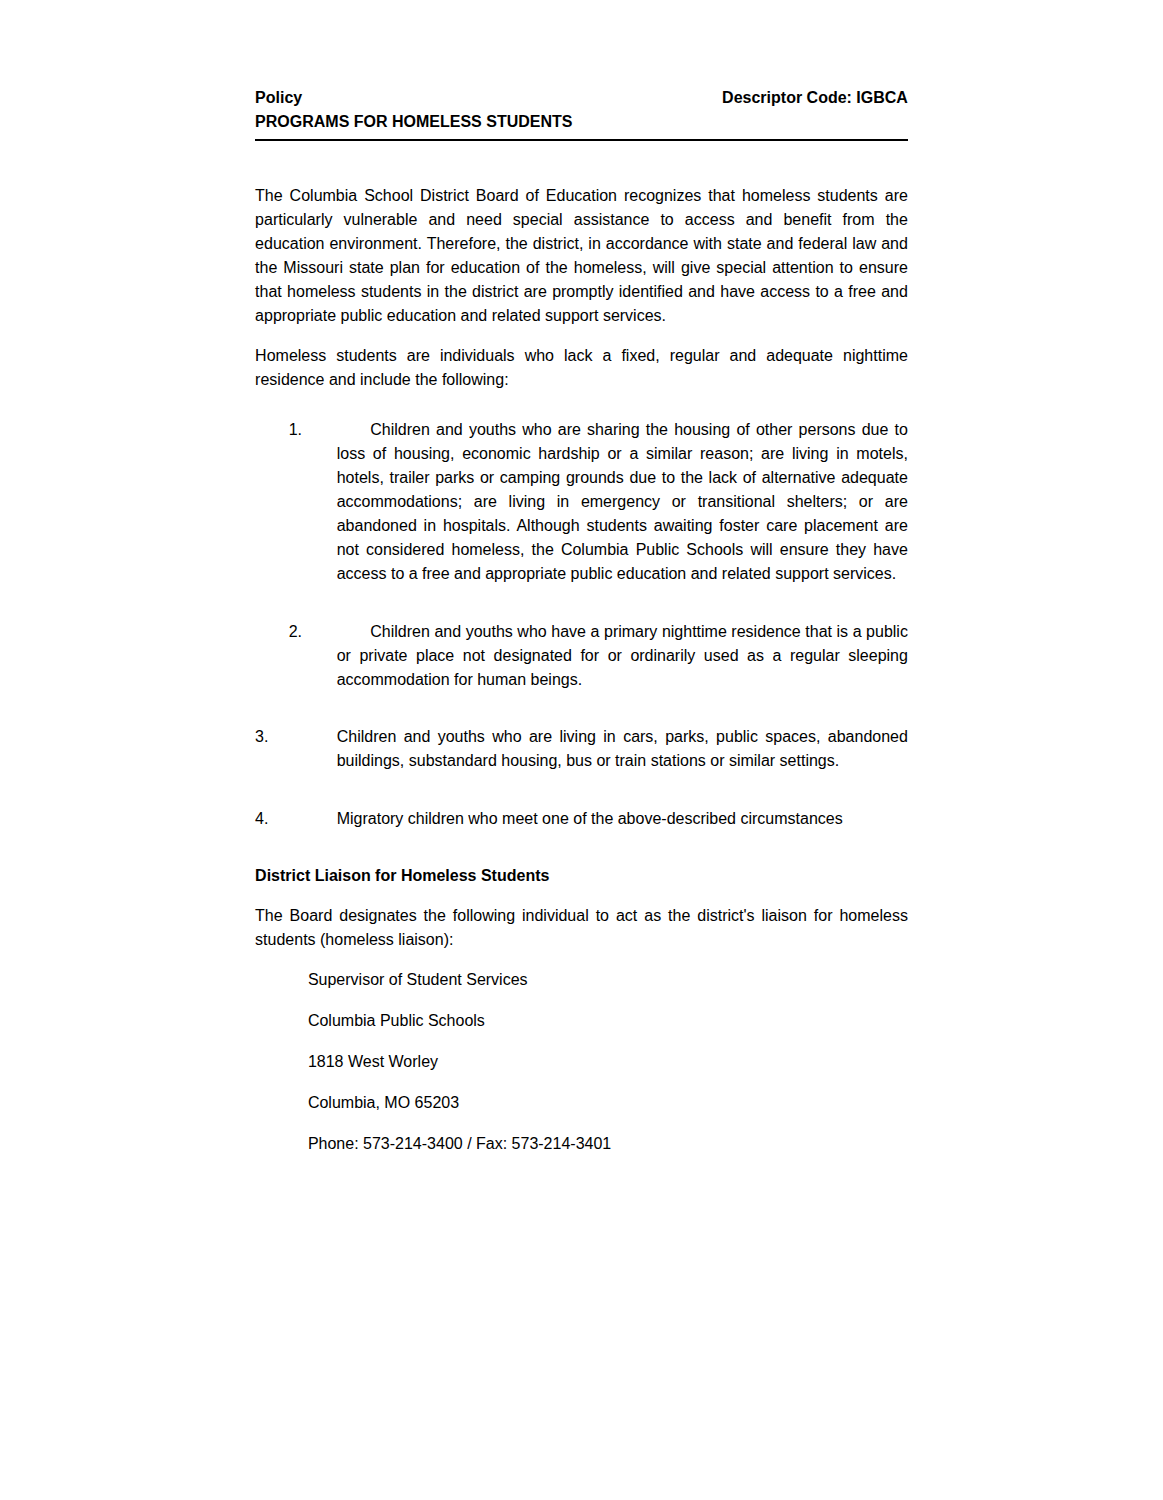Policy
PROGRAMS FOR HOMELESS STUDENTS
Descriptor Code: IGBCA
The Columbia School District Board of Education recognizes that homeless students are particularly vulnerable and need special assistance to access and benefit from the education environment. Therefore, the district, in accordance with state and federal law and the Missouri state plan for education of the homeless, will give special attention to ensure that homeless students in the district are promptly identified and have access to a free and appropriate public education and related support services.
Homeless students are individuals who lack a fixed, regular and adequate nighttime residence and include the following:
Children and youths who are sharing the housing of other persons due to loss of housing, economic hardship or a similar reason; are living in motels, hotels, trailer parks or camping grounds due to the lack of alternative adequate accommodations; are living in emergency or transitional shelters; or are abandoned in hospitals. Although students awaiting foster care placement are not considered homeless, the Columbia Public Schools will ensure they have access to a free and appropriate public education and related support services.
Children and youths who have a primary nighttime residence that is a public or private place not designated for or ordinarily used as a regular sleeping accommodation for human beings.
Children and youths who are living in cars, parks, public spaces, abandoned buildings, substandard housing, bus or train stations or similar settings.
Migratory children who meet one of the above-described circumstances
District Liaison for Homeless Students
The Board designates the following individual to act as the district's liaison for homeless students (homeless liaison):
Supervisor of Student Services
Columbia Public Schools
1818 West Worley
Columbia, MO 65203
Phone: 573-214-3400 / Fax: 573-214-3401